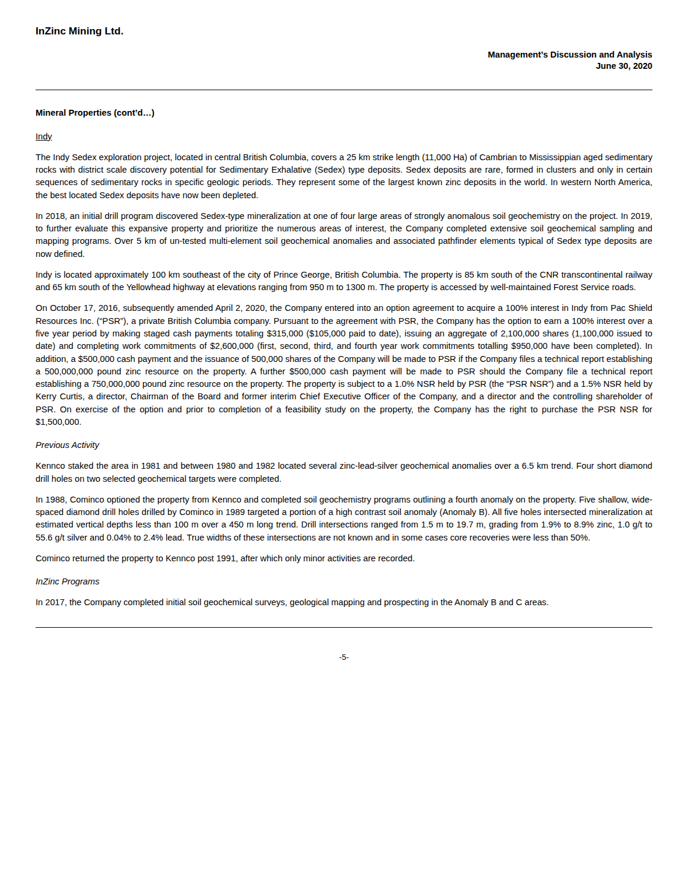InZinc Mining Ltd.
Management’s Discussion and Analysis
June 30, 2020
Mineral Properties (cont’d…)
Indy
The Indy Sedex exploration project, located in central British Columbia, covers a 25 km strike length (11,000 Ha) of Cambrian to Mississippian aged sedimentary rocks with district scale discovery potential for Sedimentary Exhalative (Sedex) type deposits. Sedex deposits are rare, formed in clusters and only in certain sequences of sedimentary rocks in specific geologic periods. They represent some of the largest known zinc deposits in the world. In western North America, the best located Sedex deposits have now been depleted.
In 2018, an initial drill program discovered Sedex-type mineralization at one of four large areas of strongly anomalous soil geochemistry on the project. In 2019, to further evaluate this expansive property and prioritize the numerous areas of interest, the Company completed extensive soil geochemical sampling and mapping programs. Over 5 km of un-tested multi-element soil geochemical anomalies and associated pathfinder elements typical of Sedex type deposits are now defined.
Indy is located approximately 100 km southeast of the city of Prince George, British Columbia. The property is 85 km south of the CNR transcontinental railway and 65 km south of the Yellowhead highway at elevations ranging from 950 m to 1300 m. The property is accessed by well-maintained Forest Service roads.
On October 17, 2016, subsequently amended April 2, 2020, the Company entered into an option agreement to acquire a 100% interest in Indy from Pac Shield Resources Inc. (“PSR”), a private British Columbia company. Pursuant to the agreement with PSR, the Company has the option to earn a 100% interest over a five year period by making staged cash payments totaling $315,000 ($105,000 paid to date), issuing an aggregate of 2,100,000 shares (1,100,000 issued to date) and completing work commitments of $2,600,000 (first, second, third, and fourth year work commitments totalling $950,000 have been completed). In addition, a $500,000 cash payment and the issuance of 500,000 shares of the Company will be made to PSR if the Company files a technical report establishing a 500,000,000 pound zinc resource on the property. A further $500,000 cash payment will be made to PSR should the Company file a technical report establishing a 750,000,000 pound zinc resource on the property. The property is subject to a 1.0% NSR held by PSR (the “PSR NSR”) and a 1.5% NSR held by Kerry Curtis, a director, Chairman of the Board and former interim Chief Executive Officer of the Company, and a director and the controlling shareholder of PSR. On exercise of the option and prior to completion of a feasibility study on the property, the Company has the right to purchase the PSR NSR for $1,500,000.
Previous Activity
Kennco staked the area in 1981 and between 1980 and 1982 located several zinc-lead-silver geochemical anomalies over a 6.5 km trend. Four short diamond drill holes on two selected geochemical targets were completed.
In 1988, Cominco optioned the property from Kennco and completed soil geochemistry programs outlining a fourth anomaly on the property. Five shallow, wide-spaced diamond drill holes drilled by Cominco in 1989 targeted a portion of a high contrast soil anomaly (Anomaly B). All five holes intersected mineralization at estimated vertical depths less than 100 m over a 450 m long trend. Drill intersections ranged from 1.5 m to 19.7 m, grading from 1.9% to 8.9% zinc, 1.0 g/t to 55.6 g/t silver and 0.04% to 2.4% lead. True widths of these intersections are not known and in some cases core recoveries were less than 50%.
Cominco returned the property to Kennco post 1991, after which only minor activities are recorded.
InZinc Programs
In 2017, the Company completed initial soil geochemical surveys, geological mapping and prospecting in the Anomaly B and C areas.
-5-